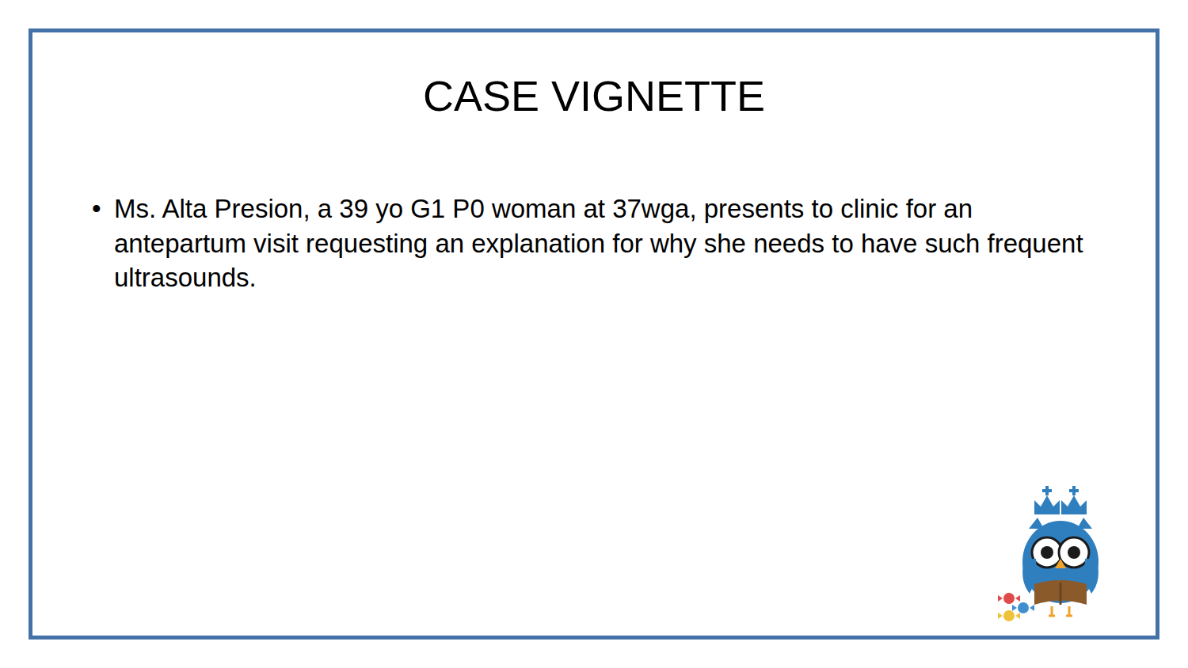CASE VIGNETTE
Ms. Alta Presion, a 39 yo G1 P0 woman at 37wga, presents to clinic for an antepartum visit requesting an explanation for why she needs to have such frequent ultrasounds.